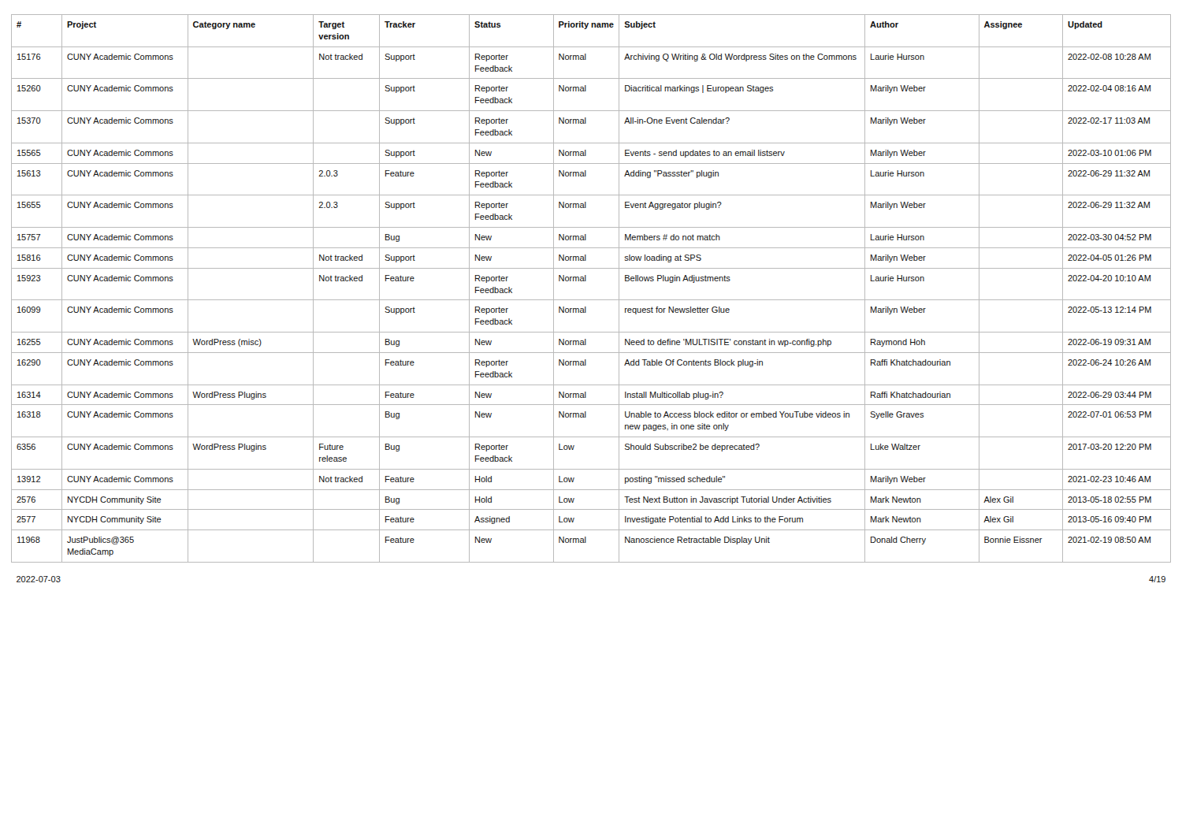| # | Project | Category name | Target version | Tracker | Status | Priority name | Subject | Author | Assignee | Updated |
| --- | --- | --- | --- | --- | --- | --- | --- | --- | --- | --- |
| 15176 | CUNY Academic Commons | | Not tracked | Support | Reporter Feedback | Normal | Archiving Q Writing & Old Wordpress Sites on the Commons | Laurie Hurson | | 2022-02-08 10:28 AM |
| 15260 | CUNY Academic Commons | | | Support | Reporter Feedback | Normal | Diacritical markings / European Stages | Marilyn Weber | | 2022-02-04 08:16 AM |
| 15370 | CUNY Academic Commons | | | Support | Reporter Feedback | Normal | All-in-One Event Calendar? | Marilyn Weber | | 2022-02-17 11:03 AM |
| 15565 | CUNY Academic Commons | | | Support | New | Normal | Events - send updates to an email listserv | Marilyn Weber | | 2022-03-10 01:06 PM |
| 15613 | CUNY Academic Commons | | 2.0.3 | Feature | Reporter Feedback | Normal | Adding "Passster" plugin | Laurie Hurson | | 2022-06-29 11:32 AM |
| 15655 | CUNY Academic Commons | | 2.0.3 | Support | Reporter Feedback | Normal | Event Aggregator plugin? | Marilyn Weber | | 2022-06-29 11:32 AM |
| 15757 | CUNY Academic Commons | | | Bug | New | Normal | Members # do not match | Laurie Hurson | | 2022-03-30 04:52 PM |
| 15816 | CUNY Academic Commons | | Not tracked | Support | New | Normal | slow loading at SPS | Marilyn Weber | | 2022-04-05 01:26 PM |
| 15923 | CUNY Academic Commons | | Not tracked | Feature | Reporter Feedback | Normal | Bellows Plugin Adjustments | Laurie Hurson | | 2022-04-20 10:10 AM |
| 16099 | CUNY Academic Commons | | | Support | Reporter Feedback | Normal | request for Newsletter Glue | Marilyn Weber | | 2022-05-13 12:14 PM |
| 16255 | CUNY Academic Commons | WordPress (misc) | | Bug | New | Normal | Need to define 'MULTISITE' constant in wp-config.php | Raymond Hoh | | 2022-06-19 09:31 AM |
| 16290 | CUNY Academic Commons | | | Feature | Reporter Feedback | Normal | Add Table Of Contents Block plug-in | Raffi Khatchadourian | | 2022-06-24 10:26 AM |
| 16314 | CUNY Academic Commons | WordPress Plugins | | Feature | New | Normal | Install Multicollab plug-in? | Raffi Khatchadourian | | 2022-06-29 03:44 PM |
| 16318 | CUNY Academic Commons | | | Bug | New | Normal | Unable to Access block editor or embed YouTube videos in new pages, in one site only | Syelle Graves | | 2022-07-01 06:53 PM |
| 6356 | CUNY Academic Commons | WordPress Plugins | Future release | Bug | Reporter Feedback | Low | Should Subscribe2 be deprecated? | Luke Waltzer | | 2017-03-20 12:20 PM |
| 13912 | CUNY Academic Commons | | Not tracked | Feature | Hold | Low | posting "missed schedule" | Marilyn Weber | | 2021-02-23 10:46 AM |
| 2576 | NYCDH Community Site | | | Bug | Hold | Low | Test Next Button in Javascript Tutorial Under Activities | Mark Newton | Alex Gil | 2013-05-18 02:55 PM |
| 2577 | NYCDH Community Site | | | Feature | Assigned | Low | Investigate Potential to Add Links to the Forum | Mark Newton | Alex Gil | 2013-05-16 09:40 PM |
| 11968 | JustPublics@365 MediaCamp | | | Feature | New | Normal | Nanoscience Retractable Display Unit | Donald Cherry | Bonnie Eissner | 2021-02-19 08:50 AM |
| 2022-07-03 | 4/19 |